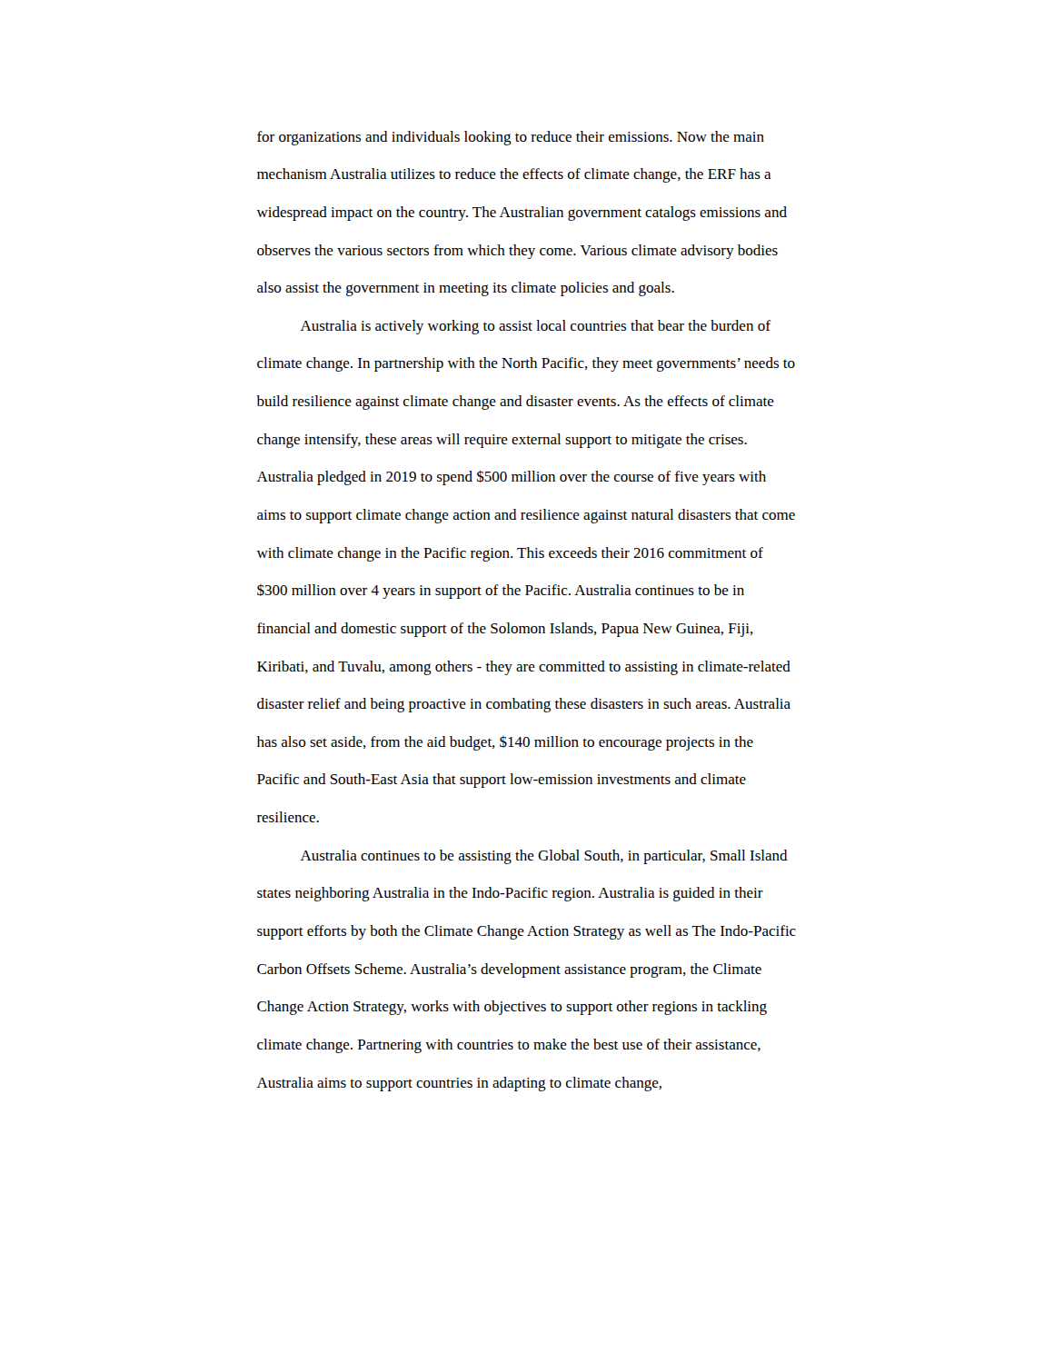for organizations and individuals looking to reduce their emissions. Now the main mechanism Australia utilizes to reduce the effects of climate change, the ERF has a widespread impact on the country. The Australian government catalogs emissions and observes the various sectors from which they come. Various climate advisory bodies also assist the government in meeting its climate policies and goals.
Australia is actively working to assist local countries that bear the burden of climate change. In partnership with the North Pacific, they meet governments’ needs to build resilience against climate change and disaster events. As the effects of climate change intensify, these areas will require external support to mitigate the crises. Australia pledged in 2019 to spend $500 million over the course of five years with aims to support climate change action and resilience against natural disasters that come with climate change in the Pacific region. This exceeds their 2016 commitment of $300 million over 4 years in support of the Pacific. Australia continues to be in financial and domestic support of the Solomon Islands, Papua New Guinea, Fiji, Kiribati, and Tuvalu, among others - they are committed to assisting in climate-related disaster relief and being proactive in combating these disasters in such areas. Australia has also set aside, from the aid budget, $140 million to encourage projects in the Pacific and South-East Asia that support low-emission investments and climate resilience.
Australia continues to be assisting the Global South, in particular, Small Island states neighboring Australia in the Indo-Pacific region. Australia is guided in their support efforts by both the Climate Change Action Strategy as well as The Indo-Pacific Carbon Offsets Scheme. Australia’s development assistance program, the Climate Change Action Strategy, works with objectives to support other regions in tackling climate change. Partnering with countries to make the best use of their assistance, Australia aims to support countries in adapting to climate change,